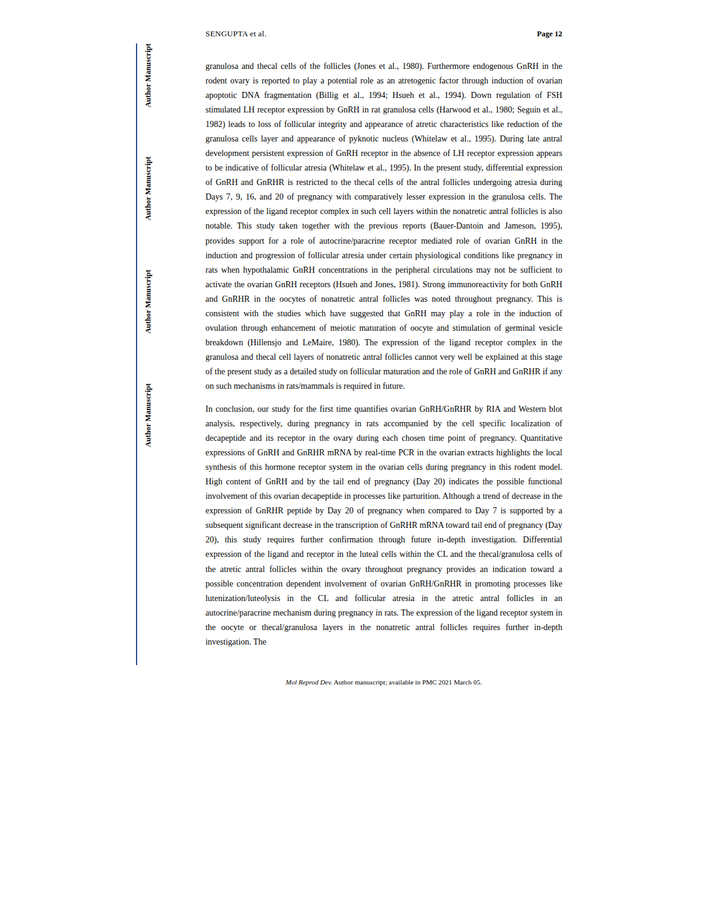SENGUPTA et al. Page 12
Author Manuscript
Author Manuscript
Author Manuscript
Author Manuscript
granulosa and thecal cells of the follicles (Jones et al., 1980). Furthermore endogenous GnRH in the rodent ovary is reported to play a potential role as an atretogenic factor through induction of ovarian apoptotic DNA fragmentation (Billig et al., 1994; Hsueh et al., 1994). Down regulation of FSH stimulated LH receptor expression by GnRH in rat granulosa cells (Harwood et al., 1980; Seguin et al., 1982) leads to loss of follicular integrity and appearance of atretic characteristics like reduction of the granulosa cells layer and appearance of pyknotic nucleus (Whitelaw et al., 1995). During late antral development persistent expression of GnRH receptor in the absence of LH receptor expression appears to be indicative of follicular atresia (Whitelaw et al., 1995). In the present study, differential expression of GnRH and GnRHR is restricted to the thecal cells of the antral follicles undergoing atresia during Days 7, 9, 16, and 20 of pregnancy with comparatively lesser expression in the granulosa cells. The expression of the ligand receptor complex in such cell layers within the nonatretic antral follicles is also notable. This study taken together with the previous reports (Bauer-Dantoin and Jameson, 1995), provides support for a role of autocrine/paracrine receptor mediated role of ovarian GnRH in the induction and progression of follicular atresia under certain physiological conditions like pregnancy in rats when hypothalamic GnRH concentrations in the peripheral circulations may not be sufficient to activate the ovarian GnRH receptors (Hsueh and Jones, 1981). Strong immunoreactivity for both GnRH and GnRHR in the oocytes of nonatretic antral follicles was noted throughout pregnancy. This is consistent with the studies which have suggested that GnRH may play a role in the induction of ovulation through enhancement of meiotic maturation of oocyte and stimulation of germinal vesicle breakdown (Hillensjo and LeMaire, 1980). The expression of the ligand receptor complex in the granulosa and thecal cell layers of nonatretic antral follicles cannot very well be explained at this stage of the present study as a detailed study on follicular maturation and the role of GnRH and GnRHR if any on such mechanisms in rats/mammals is required in future.
In conclusion, our study for the first time quantifies ovarian GnRH/GnRHR by RIA and Western blot analysis, respectively, during pregnancy in rats accompanied by the cell specific localization of decapeptide and its receptor in the ovary during each chosen time point of pregnancy. Quantitative expressions of GnRH and GnRHR mRNA by real-time PCR in the ovarian extracts highlights the local synthesis of this hormone receptor system in the ovarian cells during pregnancy in this rodent model. High content of GnRH and by the tail end of pregnancy (Day 20) indicates the possible functional involvement of this ovarian decapeptide in processes like parturition. Although a trend of decrease in the expression of GnRHR peptide by Day 20 of pregnancy when compared to Day 7 is supported by a subsequent significant decrease in the transcription of GnRHR mRNA toward tail end of pregnancy (Day 20), this study requires further confirmation through future in-depth investigation. Differential expression of the ligand and receptor in the luteal cells within the CL and the thecal/granulosa cells of the atretic antral follicles within the ovary throughout pregnancy provides an indication toward a possible concentration dependent involvement of ovarian GnRH/GnRHR in promoting processes like lutenization/luteolysis in the CL and follicular atresia in the atretic antral follicles in an autocrine/paracrine mechanism during pregnancy in rats. The expression of the ligand receptor system in the oocyte or thecal/granulosa layers in the nonatretic antral follicles requires further in-depth investigation. The
Mol Reprod Dev. Author manuscript; available in PMC 2021 March 05.